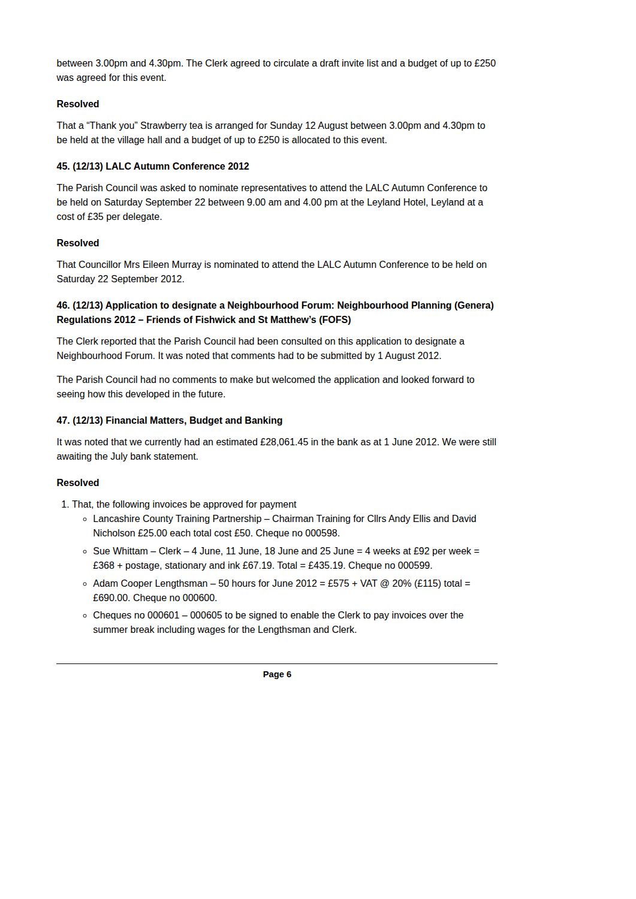between 3.00pm and 4.30pm. The Clerk agreed to circulate a draft invite list and a budget of up to £250 was agreed for this event.
Resolved
That a “Thank you” Strawberry tea is arranged for Sunday 12 August between 3.00pm and 4.30pm to be held at the village hall and a budget of up to £250 is allocated to this event.
45. (12/13) LALC Autumn Conference 2012
The Parish Council was asked to nominate representatives to attend the LALC Autumn Conference to be held on Saturday September 22 between 9.00 am and 4.00 pm at the Leyland Hotel, Leyland at a cost of £35 per delegate.
Resolved
That Councillor Mrs Eileen Murray is nominated to attend the LALC Autumn Conference to be held on Saturday 22 September 2012.
46. (12/13) Application to designate a Neighbourhood Forum: Neighbourhood Planning (Genera) Regulations 2012 – Friends of Fishwick and St Matthew’s (FOFS)
The Clerk reported that the Parish Council had been consulted on this application to designate a Neighbourhood Forum. It was noted that comments had to be submitted by 1 August 2012.
The Parish Council had no comments to make but welcomed the application and looked forward to seeing how this developed in the future.
47. (12/13) Financial Matters, Budget and Banking
It was noted that we currently had an estimated £28,061.45 in the bank as at 1 June 2012. We were still awaiting the July bank statement.
Resolved
That, the following invoices be approved for payment
Lancashire County Training Partnership – Chairman Training for Cllrs Andy Ellis and David Nicholson £25.00 each total cost £50. Cheque no 000598.
Sue Whittam – Clerk – 4 June, 11 June, 18 June and 25 June = 4 weeks at £92 per week = £368 + postage, stationary and ink £67.19. Total = £435.19. Cheque no 000599.
Adam Cooper Lengthsman – 50 hours for June 2012 = £575 + VAT @ 20% (£115) total = £690.00. Cheque no 000600.
Cheques no 000601 – 000605 to be signed to enable the Clerk to pay invoices over the summer break including wages for the Lengthsman and Clerk.
Page 6